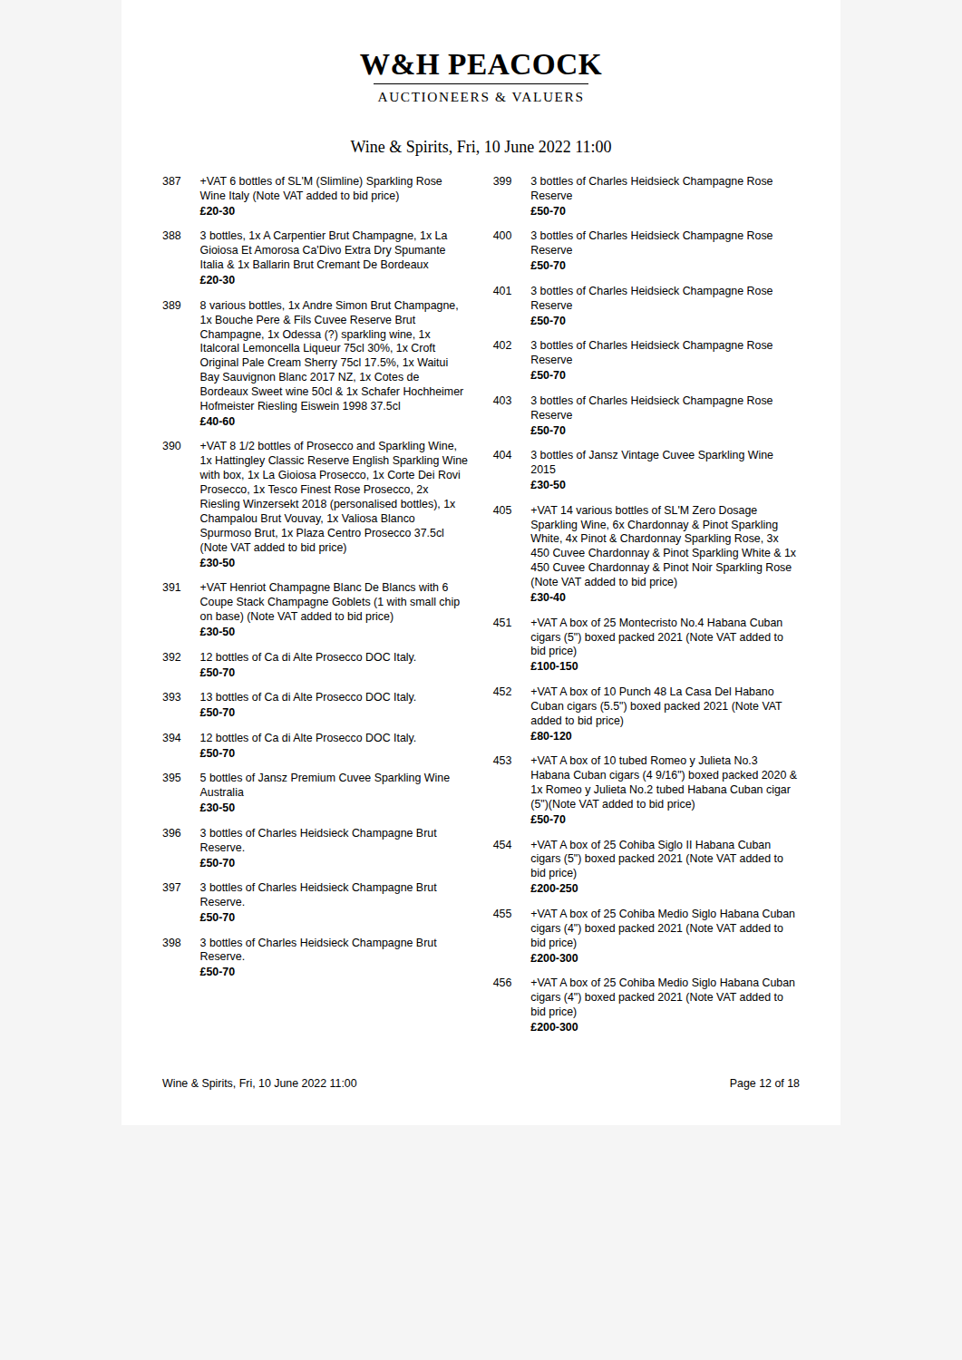W&H PEACOCK
AUCTIONEERS & VALUERS
Wine & Spirits, Fri, 10 June 2022 11:00
387
+VAT 6 bottles of SL'M (Slimline) Sparkling Rose Wine Italy (Note VAT added to bid price) £20-30
388
3 bottles, 1x A Carpentier Brut Champagne, 1x La Gioiosa Et Amorosa Ca'Divo Extra Dry Spumante Italia & 1x Ballarin Brut Cremant De Bordeaux £20-30
389
8 various bottles, 1x Andre Simon Brut Champagne, 1x Bouche Pere & Fils Cuvee Reserve Brut Champagne, 1x Odessa (?) sparkling wine, 1x Italcoral Lemoncella Liqueur 75cl 30%, 1x Croft Original Pale Cream Sherry 75cl 17.5%, 1x Waitui Bay Sauvignon Blanc 2017 NZ, 1x Cotes de Bordeaux Sweet wine 50cl & 1x Schafer Hochheimer Hofmeister Riesling Eiswein 1998 37.5cl £40-60
390
+VAT 8 1/2 bottles of Prosecco and Sparkling Wine, 1x Hattingley Classic Reserve English Sparkling Wine with box, 1x La Gioiosa Prosecco, 1x Corte Dei Rovi Prosecco, 1x Tesco Finest Rose Prosecco, 2x Riesling Winzersekt 2018 (personalised bottles), 1x Champalou Brut Vouvay, 1x Valiosa Blanco Spurmoso Brut, 1x Plaza Centro Prosecco 37.5cl (Note VAT added to bid price) £30-50
391
+VAT Henriot Champagne Blanc De Blancs with 6 Coupe Stack Champagne Goblets (1 with small chip on base) (Note VAT added to bid price) £30-50
392
12 bottles of Ca di Alte Prosecco DOC Italy. £50-70
393
13 bottles of Ca di Alte Prosecco DOC Italy. £50-70
394
12 bottles of Ca di Alte Prosecco DOC Italy. £50-70
395
5 bottles of Jansz Premium Cuvee Sparkling Wine Australia £30-50
396
3 bottles of Charles Heidsieck Champagne Brut Reserve. £50-70
397
3 bottles of Charles Heidsieck Champagne Brut Reserve. £50-70
398
3 bottles of Charles Heidsieck Champagne Brut Reserve. £50-70
399
3 bottles of Charles Heidsieck Champagne Rose Reserve £50-70
400
3 bottles of Charles Heidsieck Champagne Rose Reserve £50-70
401
3 bottles of Charles Heidsieck Champagne Rose Reserve £50-70
402
3 bottles of Charles Heidsieck Champagne Rose Reserve £50-70
403
3 bottles of Charles Heidsieck Champagne Rose Reserve £50-70
404
3 bottles of Jansz Vintage Cuvee Sparkling Wine 2015 £30-50
405
+VAT 14 various bottles of SL'M Zero Dosage Sparkling Wine, 6x Chardonnay & Pinot Sparkling White, 4x Pinot & Chardonnay Sparkling Rose, 3x 450 Cuvee Chardonnay & Pinot Sparkling White & 1x 450 Cuvee Chardonnay & Pinot Noir Sparkling Rose (Note VAT added to bid price) £30-40
451
+VAT A box of 25 Montecristo No.4 Habana Cuban cigars (5") boxed packed 2021 (Note VAT added to bid price) £100-150
452
+VAT A box of 10 Punch 48 La Casa Del Habano Cuban cigars (5.5") boxed packed 2021 (Note VAT added to bid price) £80-120
453
+VAT A box of 10 tubed Romeo y Julieta No.3 Habana Cuban cigars (4 9/16") boxed packed 2020 & 1x Romeo y Julieta No.2 tubed Habana Cuban cigar (5")(Note VAT added to bid price) £50-70
454
+VAT A box of 25 Cohiba Siglo II Habana Cuban cigars (5") boxed packed 2021 (Note VAT added to bid price) £200-250
455
+VAT A box of 25 Cohiba Medio Siglo Habana Cuban cigars (4") boxed packed 2021 (Note VAT added to bid price) £200-300
456
+VAT A box of 25 Cohiba Medio Siglo Habana Cuban cigars (4") boxed packed 2021 (Note VAT added to bid price) £200-300
Wine & Spirits, Fri, 10 June 2022 11:00
Page 12 of 18